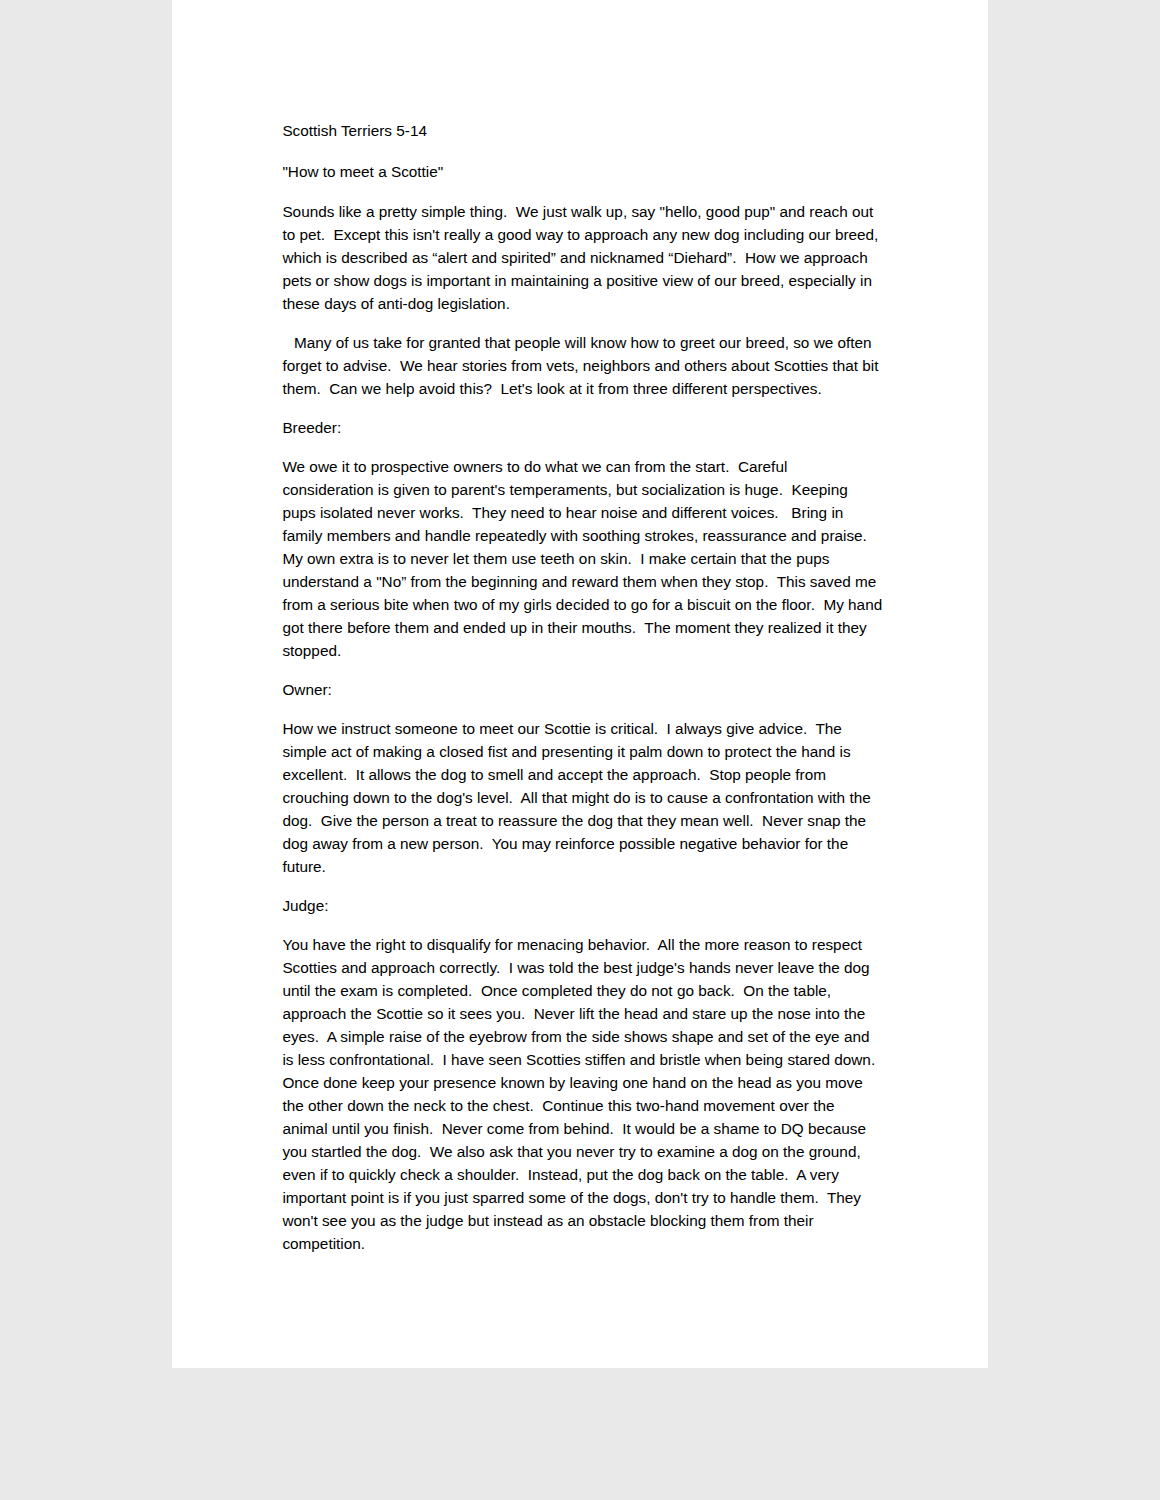Scottish Terriers 5-14
"How to meet a Scottie"
Sounds like a pretty simple thing. We just walk up, say "hello, good pup" and reach out to pet. Except this isn't really a good way to approach any new dog including our breed, which is described as “alert and spirited” and nicknamed “Diehard”. How we approach pets or show dogs is important in maintaining a positive view of our breed, especially in these days of anti-dog legislation.
Many of us take for granted that people will know how to greet our breed, so we often forget to advise. We hear stories from vets, neighbors and others about Scotties that bit them. Can we help avoid this? Let's look at it from three different perspectives.
Breeder:
We owe it to prospective owners to do what we can from the start. Careful consideration is given to parent's temperaments, but socialization is huge. Keeping pups isolated never works. They need to hear noise and different voices. Bring in family members and handle repeatedly with soothing strokes, reassurance and praise. My own extra is to never let them use teeth on skin. I make certain that the pups understand a "No” from the beginning and reward them when they stop. This saved me from a serious bite when two of my girls decided to go for a biscuit on the floor. My hand got there before them and ended up in their mouths. The moment they realized it they stopped.
Owner:
How we instruct someone to meet our Scottie is critical. I always give advice. The simple act of making a closed fist and presenting it palm down to protect the hand is excellent. It allows the dog to smell and accept the approach. Stop people from crouching down to the dog's level. All that might do is to cause a confrontation with the dog. Give the person a treat to reassure the dog that they mean well. Never snap the dog away from a new person. You may reinforce possible negative behavior for the future.
Judge:
You have the right to disqualify for menacing behavior. All the more reason to respect Scotties and approach correctly. I was told the best judge's hands never leave the dog until the exam is completed. Once completed they do not go back. On the table, approach the Scottie so it sees you. Never lift the head and stare up the nose into the eyes. A simple raise of the eyebrow from the side shows shape and set of the eye and is less confrontational. I have seen Scotties stiffen and bristle when being stared down. Once done keep your presence known by leaving one hand on the head as you move the other down the neck to the chest. Continue this two-hand movement over the animal until you finish. Never come from behind. It would be a shame to DQ because you startled the dog. We also ask that you never try to examine a dog on the ground, even if to quickly check a shoulder. Instead, put the dog back on the table. A very important point is if you just sparred some of the dogs, don't try to handle them. They won't see you as the judge but instead as an obstacle blocking them from their competition.